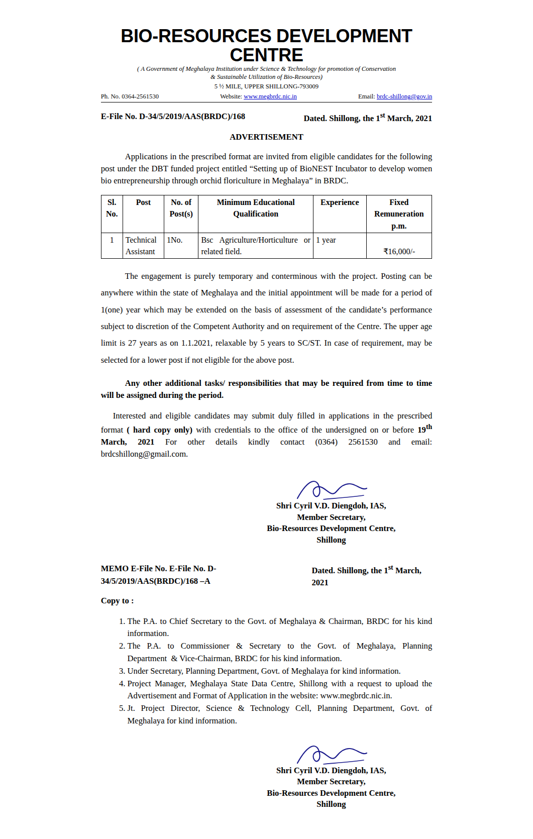BIO-RESOURCES DEVELOPMENT CENTRE
( A Government of Meghalaya Institution under Science & Technology for promotion of Conservation
& Sustainable Utilization of Bio-Resources)
5 ½ MILE, UPPER SHILLONG-793009
Ph. No. 0364-2561530 Website: www.megbrdc.nic.in Email: brdc-shillong@gov.in
E-File No. D-34/5/2019/AAS(BRDC)/168 Dated. Shillong, the 1st March, 2021
ADVERTISEMENT
Applications in the prescribed format are invited from eligible candidates for the following post under the DBT funded project entitled “Setting up of BioNEST Incubator to develop women bio entrepreneurship through orchid floriculture in Meghalaya” in BRDC.
| Sl. No. | Post | No. of Post(s) | Minimum Educational Qualification | Experience | Fixed Remuneration p.m. |
| --- | --- | --- | --- | --- | --- |
| 1 | Technical Assistant | 1No. | Bsc Agriculture/Horticulture or related field. | 1 year | ₹ 16,000/- |
The engagement is purely temporary and conterminous with the project. Posting can be anywhere within the state of Meghalaya and the initial appointment will be made for a period of 1(one) year which may be extended on the basis of assessment of the candidate’s performance subject to discretion of the Competent Authority and on requirement of the Centre. The upper age limit is 27 years as on 1.1.2021, relaxable by 5 years to SC/ST. In case of requirement, may be selected for a lower post if not eligible for the above post.
Any other additional tasks/ responsibilities that may be required from time to time will be assigned during the period.
Interested and eligible candidates may submit duly filled in applications in the prescribed format ( hard copy only) with credentials to the office of the undersigned on or before 19th March, 2021 For other details kindly contact (0364) 2561530 and email: brdcshillong@gmail.com.
Shri Cyril V.D. Diengdoh, IAS,
Member Secretary,
Bio-Resources Development Centre,
Shillong
MEMO E-File No. E-File No. D-34/5/2019/AAS(BRDC)/168 –A Dated. Shillong, the 1st March, 2021
Copy to :
The P.A. to Chief Secretary to the Govt. of Meghalaya & Chairman, BRDC for his kind information.
The P.A. to Commissioner & Secretary to the Govt. of Meghalaya, Planning Department & Vice-Chairman, BRDC for his kind information.
Under Secretary, Planning Department, Govt. of Meghalaya for kind information.
Project Manager, Meghalaya State Data Centre, Shillong with a request to upload the Advertisement and Format of Application in the website: www.megbrdc.nic.in.
Jt. Project Director, Science & Technology Cell, Planning Department, Govt. of Meghalaya for kind information.
Shri Cyril V.D. Diengdoh, IAS,
Member Secretary,
Bio-Resources Development Centre,
Shillong